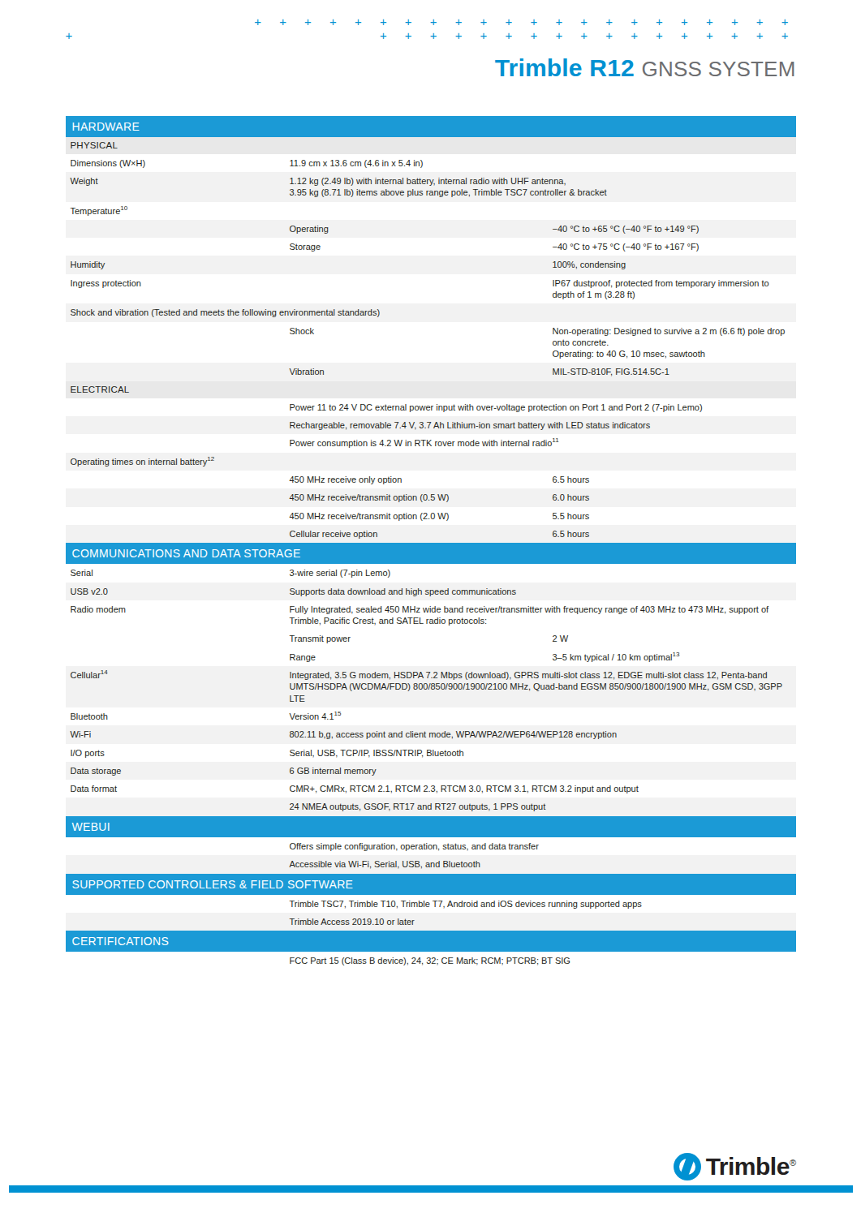+ + + + + + + + + + + + + + + + + + + + + +
+ + + + + + + + + + + + + + + + + +
Trimble R12 GNSS SYSTEM
| HARDWARE |
| PHYSICAL |
| Dimensions (W×H) | 11.9 cm x 13.6 cm (4.6 in x 5.4 in) |
| Weight | 1.12 kg (2.49 lb) with internal battery, internal radio with UHF antenna, 3.95 kg (8.71 lb) items above plus range pole, Trimble TSC7 controller & bracket |
| Temperature 10 | | |
| | Operating | −40 °C to +65 °C (−40 °F to +149 °F) |
| | Storage | −40 °C to +75 °C (−40 °F to +167 °F) |
| Humidity | | 100%, condensing |
| Ingress protection | | IP67 dustproof, protected from temporary immersion to depth of 1 m (3.28 ft) |
| Shock and vibration (Tested and meets the following environmental standards) |
| | Shock | Non-operating: Designed to survive a 2 m (6.6 ft) pole drop onto concrete. Operating: to 40 G, 10 msec, sawtooth |
| | Vibration | MIL-STD-810F, FIG.514.5C-1 |
| ELECTRICAL |
| | Power 11 to 24 V DC external power input with over-voltage protection on Port 1 and Port 2 (7-pin Lemo) |
| | Rechargeable, removable 7.4 V, 3.7 Ah Lithium-ion smart battery with LED status indicators |
| | Power consumption is 4.2 W in RTK rover mode with internal radio 11 |
| Operating times on internal battery 12 |
| | 450 MHz receive only option | 6.5 hours |
| | 450 MHz receive/transmit option (0.5 W) | 6.0 hours |
| | 450 MHz receive/transmit option (2.0 W) | 5.5 hours |
| | Cellular receive option | 6.5 hours |
| COMMUNICATIONS AND DATA STORAGE |
| Serial | 3-wire serial (7-pin Lemo) |
| USB v2.0 | Supports data download and high speed communications |
| Radio modem | Fully Integrated, sealed 450 MHz wide band receiver/transmitter with frequency range of 403 MHz to 473 MHz, support of Trimble, Pacific Crest, and SATEL radio protocols: |
| Transmit power | 2 W |
| Range | 3–5 km typical / 10 km optimal 13 |
| Cellular 14 | Integrated, 3.5 G modem, HSDPA 7.2 Mbps (download), GPRS multi-slot class 12, EDGE multi-slot class 12, Penta-band UMTS/HSDPA (WCDMA/FDD) 800/850/900/1900/2100 MHz, Quad-band EGSM 850/900/1800/1900 MHz, GSM CSD, 3GPP LTE |
| Bluetooth | Version 4.1 15 |
| Wi-Fi | 802.11 b,g, access point and client mode, WPA/WPA2/WEP64/WEP128 encryption |
| I/O ports | Serial, USB, TCP/IP, IBSS/NTRIP, Bluetooth |
| Data storage | 6 GB internal memory |
| Data format | CMR+, CMRx, RTCM 2.1, RTCM 2.3, RTCM 3.0, RTCM 3.1, RTCM 3.2 input and output |
| | 24 NMEA outputs, GSOF, RT17 and RT27 outputs, 1 PPS output |
| WEBUI |
| | Offers simple configuration, operation, status, and data transfer |
| | Accessible via Wi-Fi, Serial, USB, and Bluetooth |
| SUPPORTED CONTROLLERS & FIELD SOFTWARE |
| | Trimble TSC7, Trimble T10, Trimble T7, Android and iOS devices running supported apps |
| | Trimble Access 2019.10 or later |
| CERTIFICATIONS |
| | FCC Part 15 (Class B device), 24, 32; CE Mark; RCM; PTCRB; BT SIG |
Trimble®